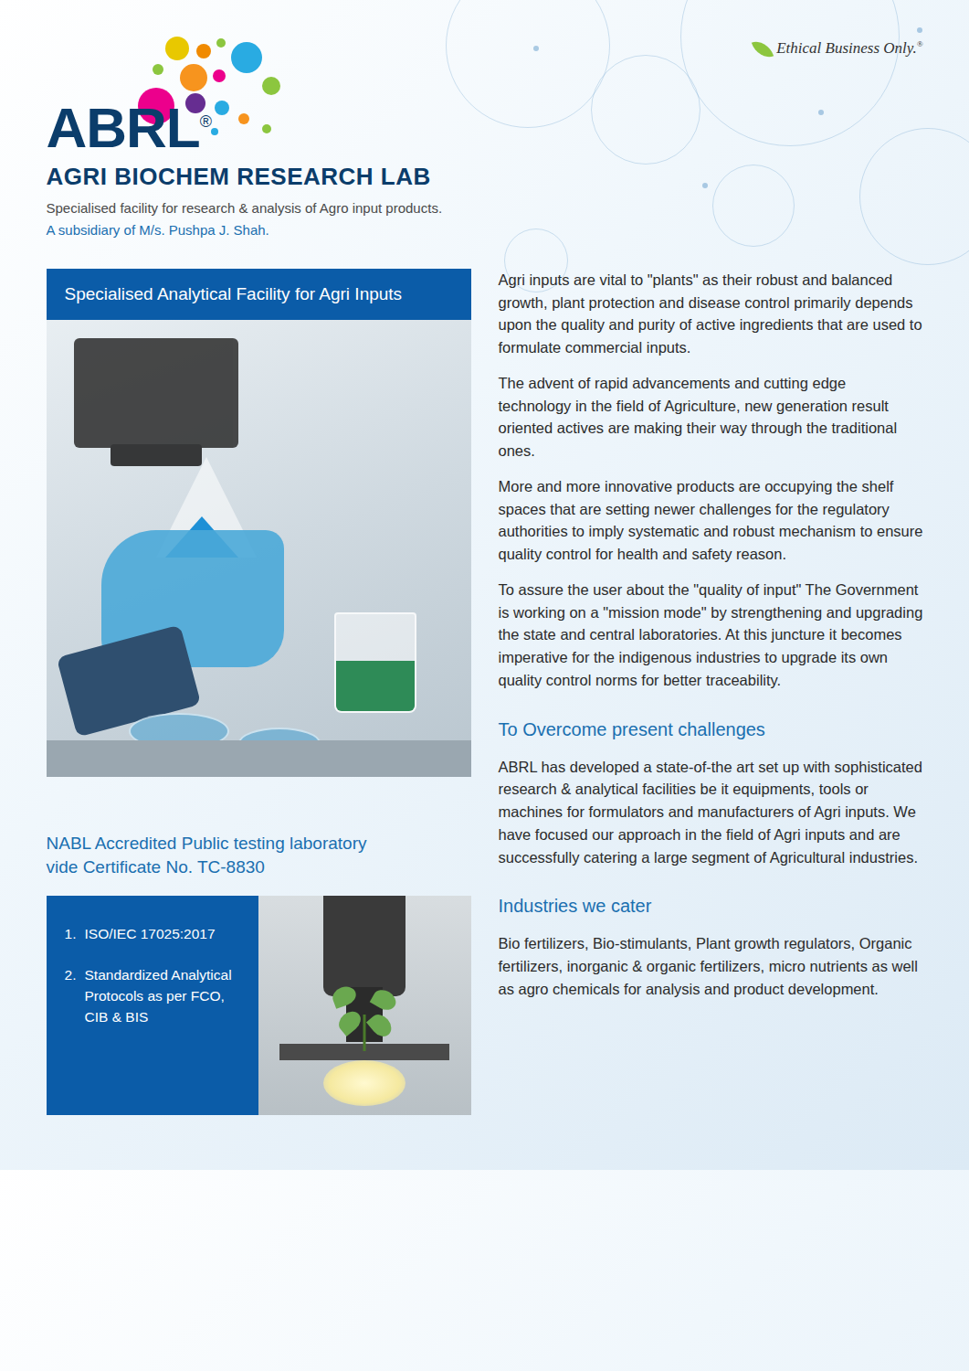ABRL®
AGRI BIOCHEM RESEARCH LAB
Specialised facility for research & analysis of Agro input products.
A subsidiary of M/s. Pushpa J. Shah.
Ethical Business Only.®
Specialised Analytical Facility for Agri Inputs
NABL Accredited Public testing laboratory
vide Certificate No. TC-8830
ISO/IEC 17025:2017
Standardized Analytical Protocols as per FCO, CIB & BIS
Agri inputs are vital to "plants" as their robust and balanced growth, plant protection and disease control primarily depends upon the quality and purity of active ingredients that are used to formulate commercial inputs.
The advent of rapid advancements and cutting edge technology in the field of Agriculture, new generation result oriented actives are making their way through the traditional ones.
More and more innovative products are occupying the shelf spaces that are setting newer challenges for the regulatory authorities to imply systematic and robust mechanism to ensure quality control for health and safety reason.
To assure the user about the "quality of input" The Government is working on a "mission mode" by strengthening and upgrading the state and central laboratories. At this juncture it becomes imperative for the indigenous industries to upgrade its own quality control norms for better traceability.
To Overcome present challenges
ABRL has developed a state-of-the art set up with sophisticated research & analytical facilities be it equipments, tools or machines for formulators and manufacturers of Agri inputs. We have focused our approach in the field of Agri inputs and are successfully catering a large segment of Agricultural industries.
Industries we cater
Bio fertilizers, Bio-stimulants, Plant growth regulators, Organic fertilizers, inorganic & organic fertilizers, micro nutrients as well as agro chemicals for analysis and product development.